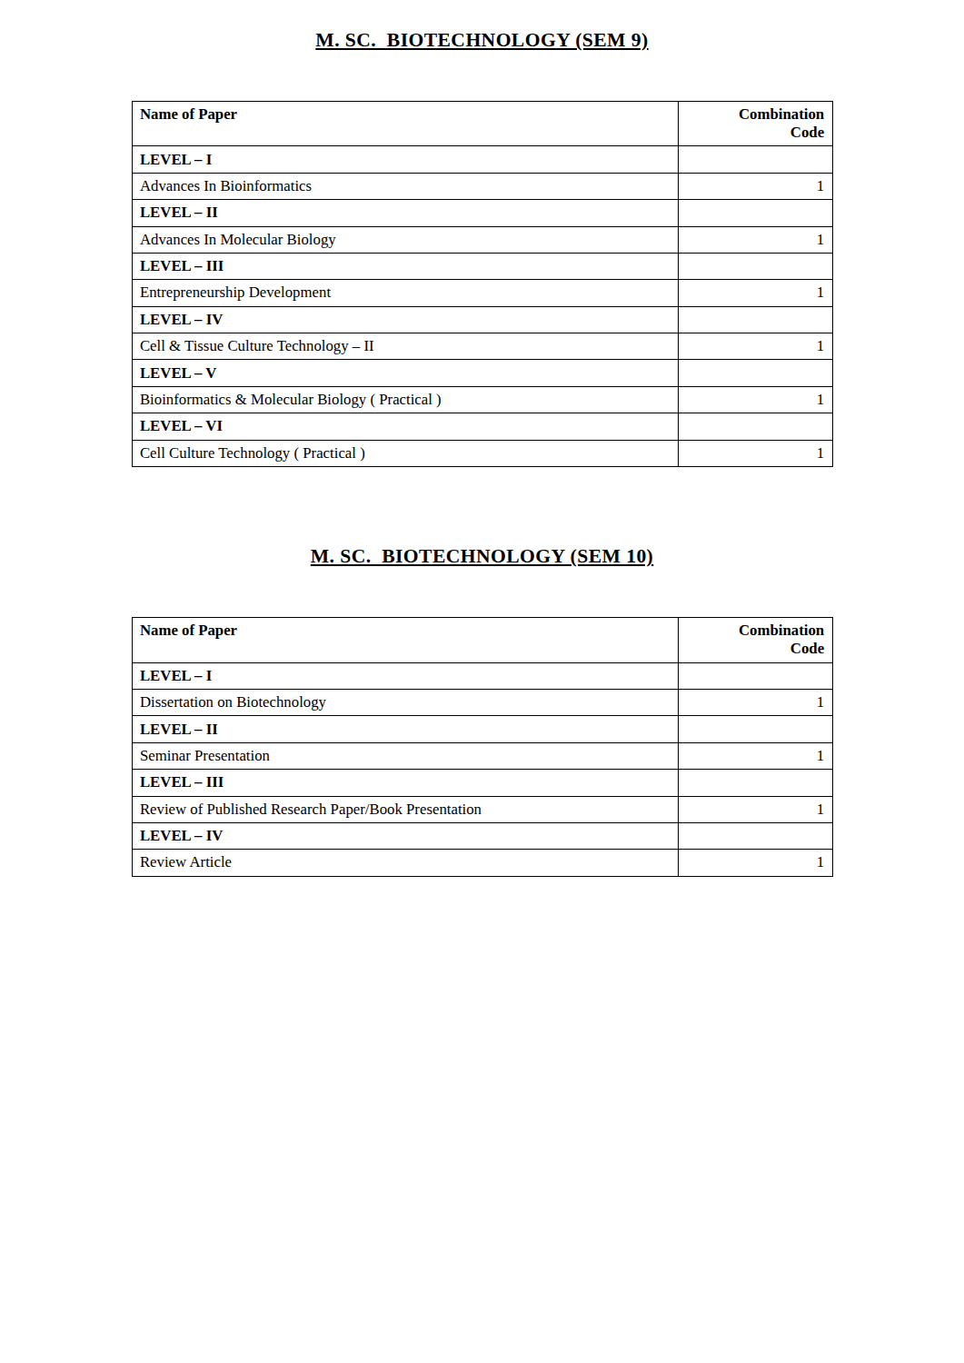M. SC. BIOTECHNOLOGY (SEM 9)
| Name of Paper | Combination Code |
| --- | --- |
| LEVEL – I | |
| Advances In Bioinformatics | 1 |
| LEVEL – II | |
| Advances In Molecular Biology | 1 |
| LEVEL – III | |
| Entrepreneurship Development | 1 |
| LEVEL – IV | |
| Cell & Tissue Culture Technology – II | 1 |
| LEVEL – V | |
| Bioinformatics & Molecular Biology ( Practical ) | 1 |
| LEVEL – VI | |
| Cell Culture Technology ( Practical ) | 1 |
M. SC. BIOTECHNOLOGY (SEM 10)
| Name of Paper | Combination Code |
| --- | --- |
| LEVEL – I | |
| Dissertation on Biotechnology | 1 |
| LEVEL – II | |
| Seminar Presentation | 1 |
| LEVEL – III | |
| Review of Published Research Paper/Book Presentation | 1 |
| LEVEL – IV | |
| Review Article | 1 |